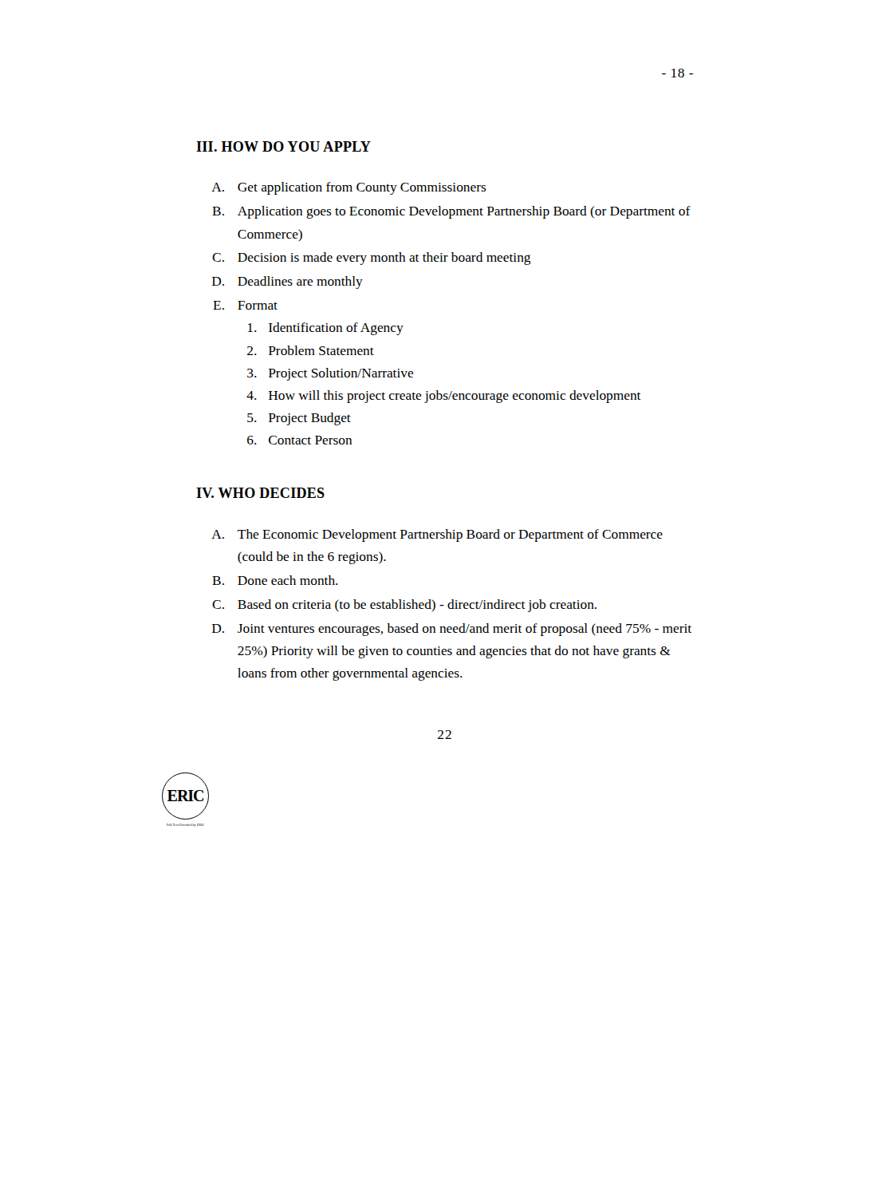- 18 -
III. HOW DO YOU APPLY
Get application from County Commissioners
Application goes to Economic Development Partnership Board (or Department of Commerce)
Decision is made every month at their board meeting
Deadlines are monthly
Format
Identification of Agency
Problem Statement
Project Solution/Narrative
How will this project create jobs/encourage economic development
Project Budget
Contact Person
IV. WHO DECIDES
The Economic Development Partnership Board or Department of Commerce (could be in the 6 regions).
Done each month.
Based on criteria (to be established) - direct/indirect job creation.
Joint ventures encourages, based on need/and merit of proposal (need 75% - merit 25%) Priority will be given to counties and agencies that do not have grants & loans from other governmental agencies.
22
ERIC Full Text Provided by ERIC